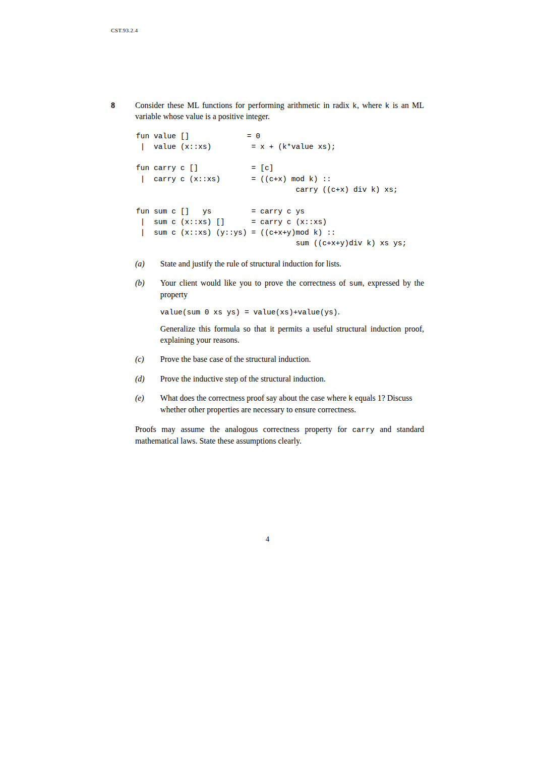CST.93.2.4
8
Consider these ML functions for performing arithmetic in radix k, where k is an ML variable whose value is a positive integer.
fun value []             = 0
 |  value (x::xs)         = x + (k*value xs);

fun carry c []            = [c]
 |  carry c (x::xs)       = ((c+x) mod k) ::
                                    carry ((c+x) div k) xs;

fun sum c []   ys         = carry c ys
 |  sum c (x::xs) []      = carry c (x::xs)
 |  sum c (x::xs) (y::ys) = ((c+x+y)mod k) ::
                                    sum ((c+x+y)div k) xs ys;
(a) State and justify the rule of structural induction for lists.
(b)
Your client would like you to prove the correctness of sum, expressed by the property
value(sum 0 xs ys) = value(xs)+value(ys).
Generalize this formula so that it permits a useful structural induction proof, explaining your reasons.
(c) Prove the base case of the structural induction.
(d) Prove the inductive step of the structural induction.
(e) What does the correctness proof say about the case where k equals 1? Discuss whether other properties are necessary to ensure correctness.
Proofs may assume the analogous correctness property for carry and standard mathematical laws. State these assumptions clearly.
4